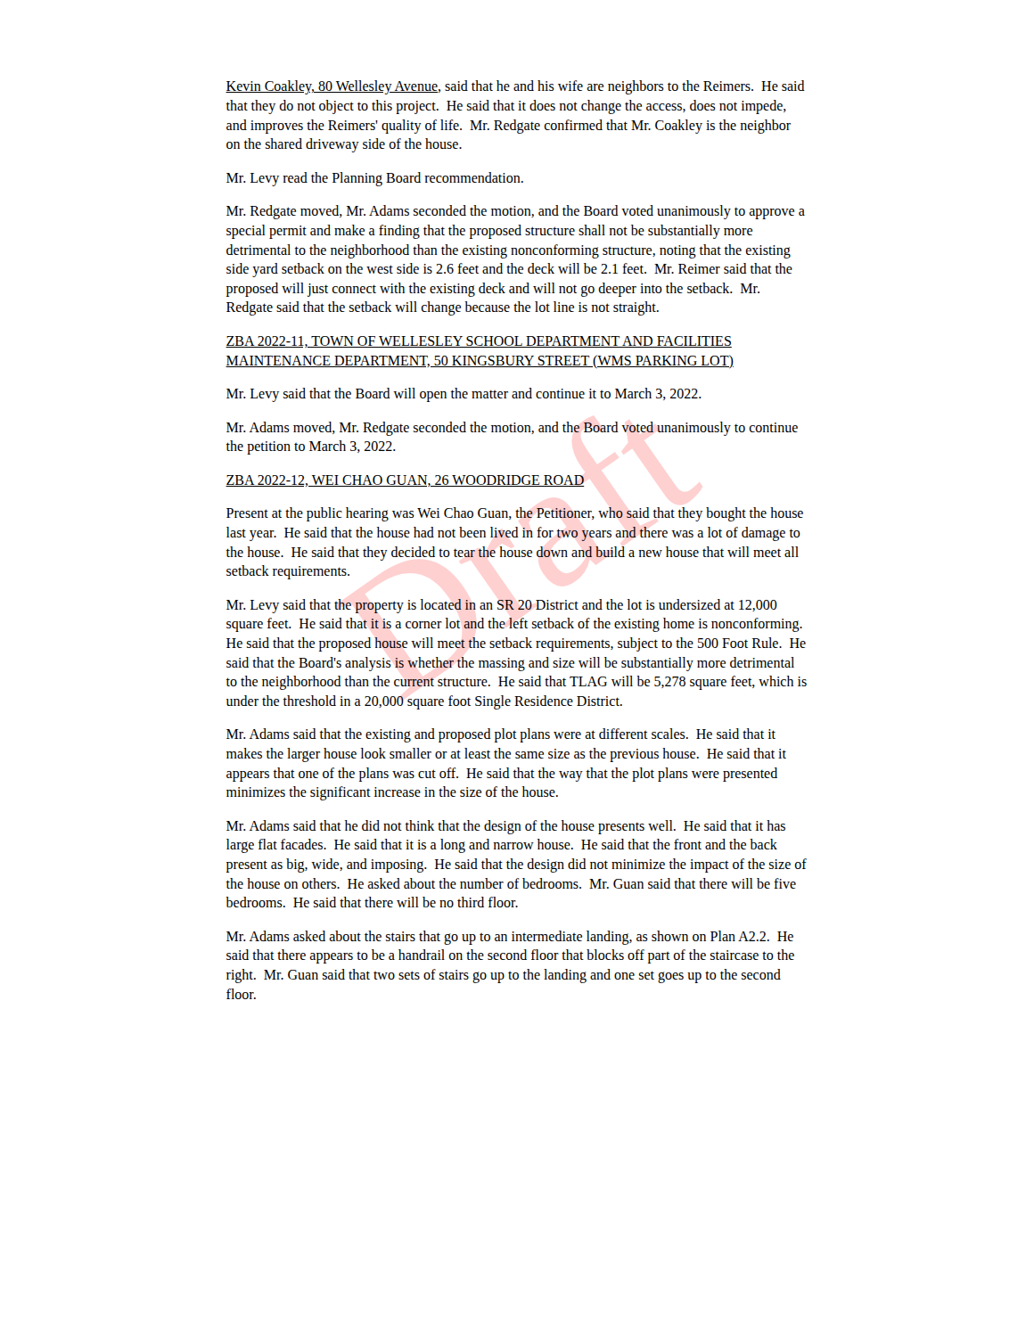Draft
Kevin Coakley, 80 Wellesley Avenue, said that he and his wife are neighbors to the Reimers. He said that they do not object to this project. He said that it does not change the access, does not impede, and improves the Reimers' quality of life. Mr. Redgate confirmed that Mr. Coakley is the neighbor on the shared driveway side of the house.
Mr. Levy read the Planning Board recommendation.
Mr. Redgate moved, Mr. Adams seconded the motion, and the Board voted unanimously to approve a special permit and make a finding that the proposed structure shall not be substantially more detrimental to the neighborhood than the existing nonconforming structure, noting that the existing side yard setback on the west side is 2.6 feet and the deck will be 2.1 feet. Mr. Reimer said that the proposed will just connect with the existing deck and will not go deeper into the setback. Mr. Redgate said that the setback will change because the lot line is not straight.
ZBA 2022-11, Town of Wellesley School Department and Facilities Maintenance Department, 50 Kingsbury Street (WMS Parking Lot)
Mr. Levy said that the Board will open the matter and continue it to March 3, 2022.
Mr. Adams moved, Mr. Redgate seconded the motion, and the Board voted unanimously to continue the petition to March 3, 2022.
ZBA 2022-12, Wei Chao Guan, 26 Woodridge Road
Present at the public hearing was Wei Chao Guan, the Petitioner, who said that they bought the house last year. He said that the house had not been lived in for two years and there was a lot of damage to the house. He said that they decided to tear the house down and build a new house that will meet all setback requirements.
Mr. Levy said that the property is located in an SR 20 District and the lot is undersized at 12,000 square feet. He said that it is a corner lot and the left setback of the existing home is nonconforming. He said that the proposed house will meet the setback requirements, subject to the 500 Foot Rule. He said that the Board's analysis is whether the massing and size will be substantially more detrimental to the neighborhood than the current structure. He said that TLAG will be 5,278 square feet, which is under the threshold in a 20,000 square foot Single Residence District.
Mr. Adams said that the existing and proposed plot plans were at different scales. He said that it makes the larger house look smaller or at least the same size as the previous house. He said that it appears that one of the plans was cut off. He said that the way that the plot plans were presented minimizes the significant increase in the size of the house.
Mr. Adams said that he did not think that the design of the house presents well. He said that it has large flat facades. He said that it is a long and narrow house. He said that the front and the back present as big, wide, and imposing. He said that the design did not minimize the impact of the size of the house on others. He asked about the number of bedrooms. Mr. Guan said that there will be five bedrooms. He said that there will be no third floor.
Mr. Adams asked about the stairs that go up to an intermediate landing, as shown on Plan A2.2. He said that there appears to be a handrail on the second floor that blocks off part of the staircase to the right. Mr. Guan said that two sets of stairs go up to the landing and one set goes up to the second floor.